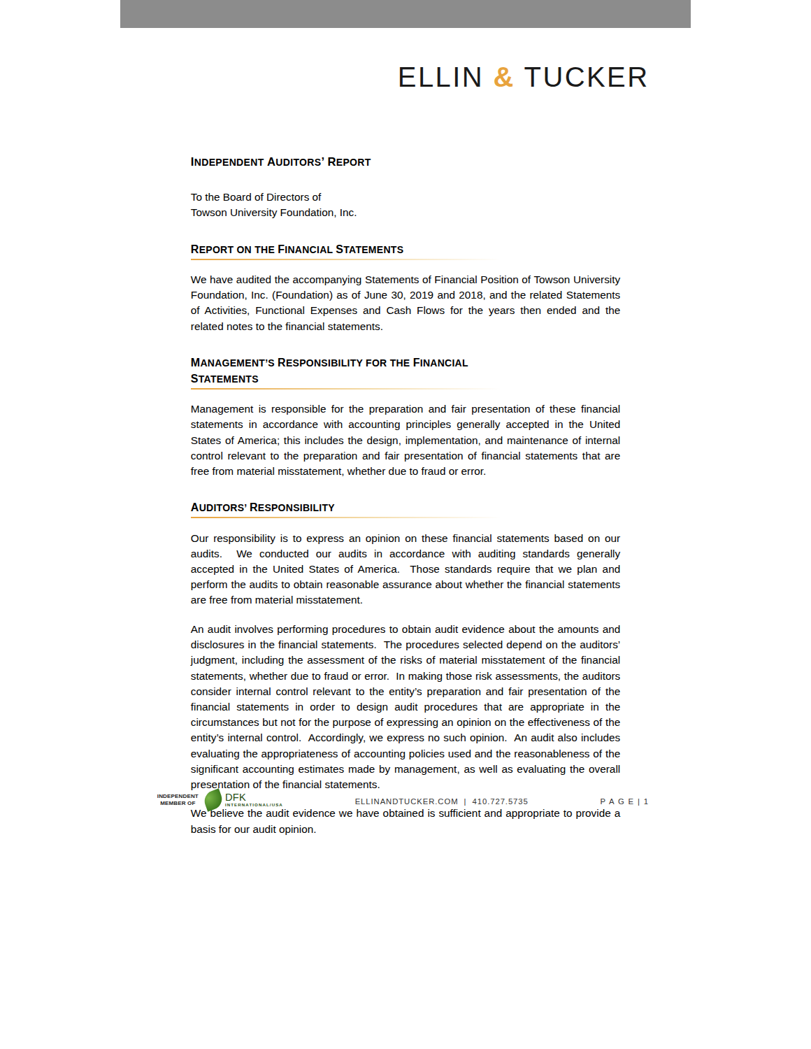ELLIN & TUCKER
INDEPENDENT AUDITORS’ REPORT
To the Board of Directors of
Towson University Foundation, Inc.
REPORT ON THE FINANCIAL STATEMENTS
We have audited the accompanying Statements of Financial Position of Towson University Foundation, Inc. (Foundation) as of June 30, 2019 and 2018, and the related Statements of Activities, Functional Expenses and Cash Flows for the years then ended and the related notes to the financial statements.
MANAGEMENT’S RESPONSIBILITY FOR THE FINANCIAL STATEMENTS
Management is responsible for the preparation and fair presentation of these financial statements in accordance with accounting principles generally accepted in the United States of America; this includes the design, implementation, and maintenance of internal control relevant to the preparation and fair presentation of financial statements that are free from material misstatement, whether due to fraud or error.
AUDITORS’ RESPONSIBILITY
Our responsibility is to express an opinion on these financial statements based on our audits. We conducted our audits in accordance with auditing standards generally accepted in the United States of America. Those standards require that we plan and perform the audits to obtain reasonable assurance about whether the financial statements are free from material misstatement.
An audit involves performing procedures to obtain audit evidence about the amounts and disclosures in the financial statements. The procedures selected depend on the auditors’ judgment, including the assessment of the risks of material misstatement of the financial statements, whether due to fraud or error. In making those risk assessments, the auditors consider internal control relevant to the entity’s preparation and fair presentation of the financial statements in order to design audit procedures that are appropriate in the circumstances but not for the purpose of expressing an opinion on the effectiveness of the entity’s internal control. Accordingly, we express no such opinion. An audit also includes evaluating the appropriateness of accounting policies used and the reasonableness of the significant accounting estimates made by management, as well as evaluating the overall presentation of the financial statements.
We believe the audit evidence we have obtained is sufficient and appropriate to provide a basis for our audit opinion.
INDEPENDENT
MEMBER OF
DFKINTERNATIONAL/USA
ELLINANDTUCKER.COM | 410.727.5735
P A G E | 1